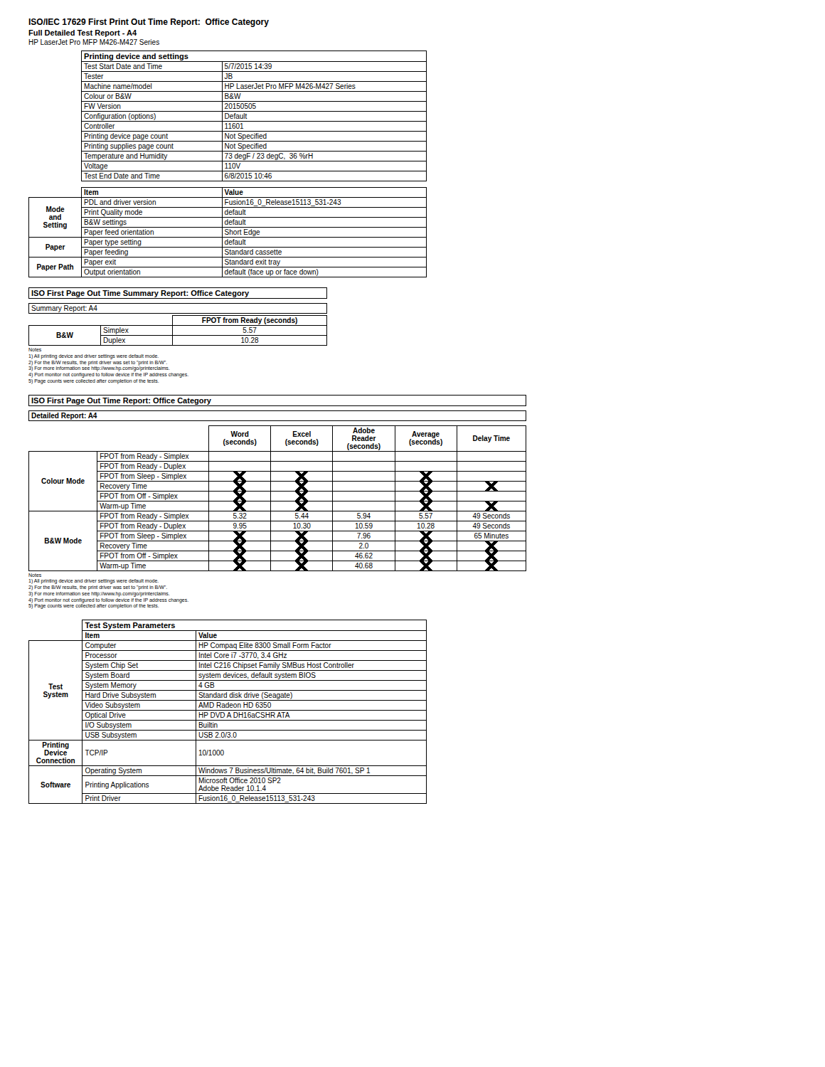ISO/IEC 17629 First Print Out Time Report: Office Category
Full Detailed Test Report - A4
HP LaserJet Pro MFP M426-M427 Series
| | Printing device and settings |
| | Test Start Date and Time | 5/7/2015 14:39 |
| | Tester | JB |
| | Machine name/model | HP LaserJet Pro MFP M426-M427 Series |
| | Colour or B&W | B&W |
| | FW Version | 20150505 |
| | Configuration (options) | Default |
| | Controller | 11601 |
| | Printing device page count | Not Specified |
| | Printing supplies page count | Not Specified |
| | Temperature and Humidity | 73 degF / 23 degC, 36 %rH |
| | Voltage | 110V |
| | Test End Date and Time | 6/8/2015 10:46 |
| | Item | Value |
| Mode and Setting | PDL and driver version | Fusion16_0_Release15113_531-243 |
| Print Quality mode | default |
| B&W settings | default |
| Paper feed orientation | Short Edge |
| Paper | Paper type setting | default |
| Paper feeding | Standard cassette |
| Paper Path | Paper exit | Standard exit tray |
| Output orientation | default (face up or face down) |
| ISO First Page Out Time Summary Report: Office Category |
| Summary Report: A4 |
| | | FPOT from Ready (seconds) |
| B&W | Simplex | 5.57 |
| Duplex | 10.28 |
Notes
1) All printing device and driver settings were default mode.
2) For the B/W results, the print driver was set to "print in B/W".
3) For more information see http://www.hp.com/go/printerclaims.
4) Port monitor not configured to follow device if the IP address changes.
5) Page counts were collected after completion of the tests.
| ISO First Page Out Time Report: Office Category |
| Detailed Report: A4 |
| | | Word (seconds) | Excel (seconds) | Adobe Reader (seconds) | Average (seconds) | Delay Time |
| Colour Mode | FPOT from Ready - Simplex | | | | | |
| FPOT from Ready - Duplex | | | | | |
| FPOT from Sleep - Simplex | | | | | |
| Recovery Time | | | | | |
| FPOT from Off - Simplex | | | | | |
| Warm-up Time | | | | | |
| B&W Mode | FPOT from Ready - Simplex | 5.32 | 5.44 | 5.94 | 5.57 | 49 Seconds |
| FPOT from Ready - Duplex | 9.95 | 10.30 | 10.59 | 10.28 | 49 Seconds |
| FPOT from Sleep - Simplex | | | 7.96 | | 65 Minutes |
| Recovery Time | | | 2.0 | | |
| FPOT from Off - Simplex | | | 46.62 | | |
| Warm-up Time | | | 40.68 | | |
Notes
1) All printing device and driver settings were default mode.
2) For the B/W results, the print driver was set to "print in B/W".
3) For more information see http://www.hp.com/go/printerclaims.
4) Port monitor not configured to follow device if the IP address changes.
5) Page counts were collected after completion of the tests.
| | Test System Parameters |
| | Item | Value |
| Test System | Computer | HP Compaq Elite 8300 Small Form Factor |
| Processor | Intel Core i7 -3770, 3.4 GHz |
| System Chip Set | Intel C216 Chipset Family SMBus Host Controller |
| System Board | system devices, default system BIOS |
| System Memory | 4 GB |
| Hard Drive Subsystem | Standard disk drive (Seagate) |
| Video Subsystem | AMD Radeon HD 6350 |
| Optical Drive | HP DVD A DH16aCSHR ATA |
| I/O Subsystem | Builtin |
| USB Subsystem | USB 2.0/3.0 |
| Printing Device Connection | TCP/IP | 10/1000 |
| Software | Operating System | Windows 7 Business/Ultimate, 64 bit, Build 7601, SP 1 |
| Printing Applications | Microsoft Office 2010 SP2 Adobe Reader 10.1.4 |
| Print Driver | Fusion16_0_Release15113_531-243 |